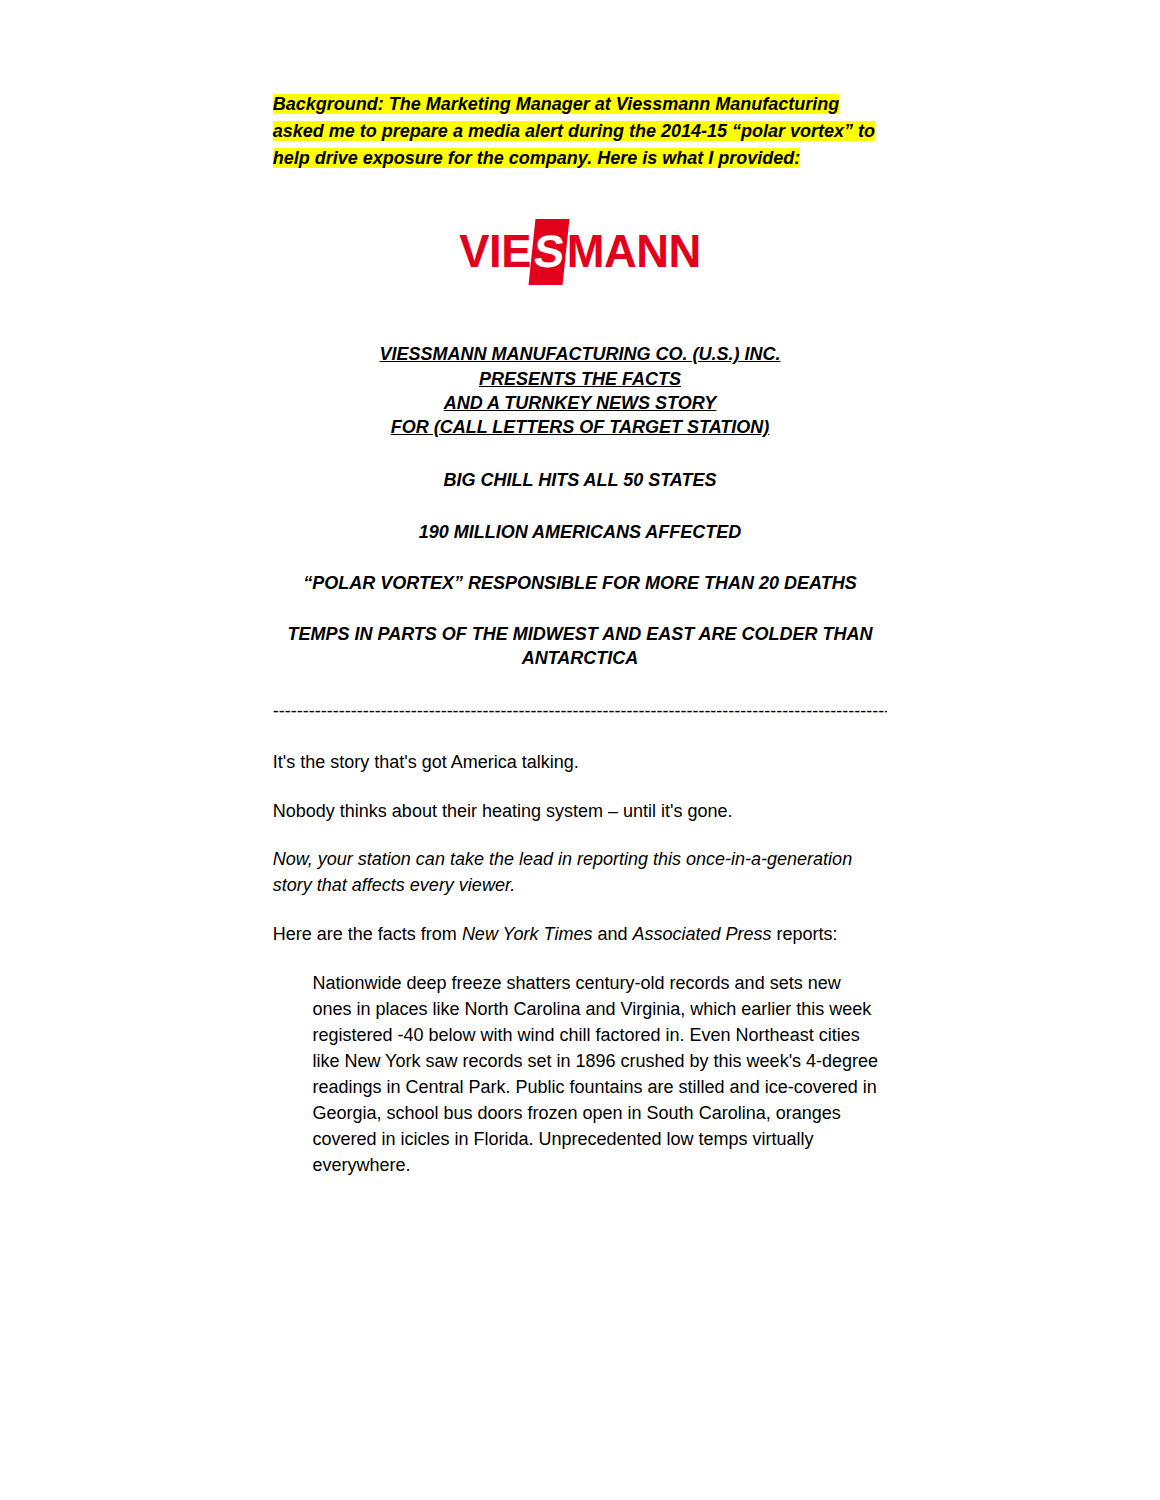Background: The Marketing Manager at Viessmann Manufacturing asked me to prepare a media alert during the 2014-15 “polar vortex” to help drive exposure for the company. Here is what I provided:
VIESMANN
VIESSMANN MANUFACTURING CO. (U.S.) INC.
PRESENTS THE FACTS
AND A TURNKEY NEWS STORY
FOR (CALL LETTERS OF TARGET STATION)
BIG CHILL HITS ALL 50 STATES
190 MILLION AMERICANS AFFECTED
“POLAR VORTEX” RESPONSIBLE FOR MORE THAN 20 DEATHS
TEMPS IN PARTS OF THE MIDWEST AND EAST ARE COLDER THAN ANTARCTICA
-------------------------------------------------------------------------------------------------------------
It's the story that's got America talking.
Nobody thinks about their heating system – until it's gone.
Now, your station can take the lead in reporting this once-in-a-generation story that affects every viewer.
Here are the facts from New York Times and Associated Press reports:
Nationwide deep freeze shatters century-old records and sets new ones in places like North Carolina and Virginia, which earlier this week registered -40 below with wind chill factored in. Even Northeast cities like New York saw records set in 1896 crushed by this week's 4-degree readings in Central Park. Public fountains are stilled and ice-covered in Georgia, school bus doors frozen open in South Carolina, oranges covered in icicles in Florida. Unprecedented low temps virtually everywhere.